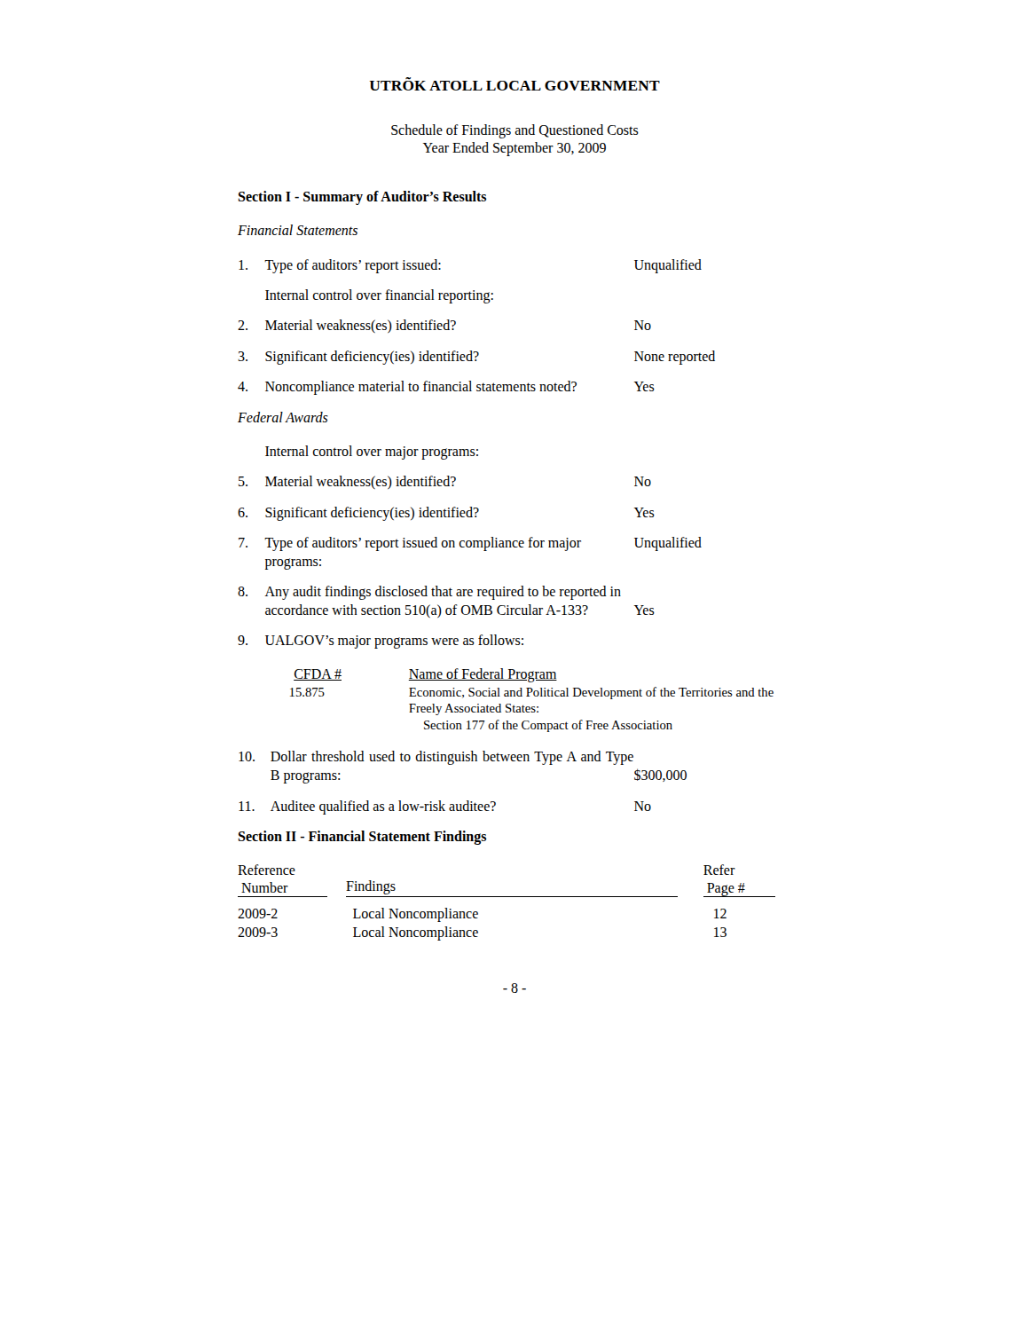UTRÕK ATOLL LOCAL GOVERNMENT
Schedule of Findings and Questioned Costs
Year Ended September 30, 2009
Section I - Summary of Auditor’s Results
Financial Statements
| 1. | Type of auditors’ report issued: | Unqualified |
| | Internal control over financial reporting: | |
| 2. | Material weakness(es) identified? | No |
| 3. | Significant deficiency(ies) identified? | None reported |
| 4. | Noncompliance material to financial statements noted? | Yes |
Federal Awards
| | Internal control over major programs: | |
| 5. | Material weakness(es) identified? | No |
| 6. | Significant deficiency(ies) identified? | Yes |
| 7. | Type of auditors’ report issued on compliance for major programs: | Unqualified |
| 8. | Any audit findings disclosed that are required to be reported in accordance with section 510(a) of OMB Circular A-133? | Yes |
| 9. | UALGOV’s major programs were as follows: |
| CFDA # | Name of Federal Program |
| 15.875 | Economic, Social and Political Development of the Territories and the Freely Associated States: Section 177 of the Compact of Free Association |
| 10. | Dollar threshold used to distinguish between Type A and Type B programs: | $300,000 |
| 11. | Auditee qualified as a low-risk auditee? | No |
Section II - Financial Statement Findings
| Reference Number | Findings | Refer Page # |
| 2009-2 | Local Noncompliance | 12 |
| 2009-3 | Local Noncompliance | 13 |
- 8 -